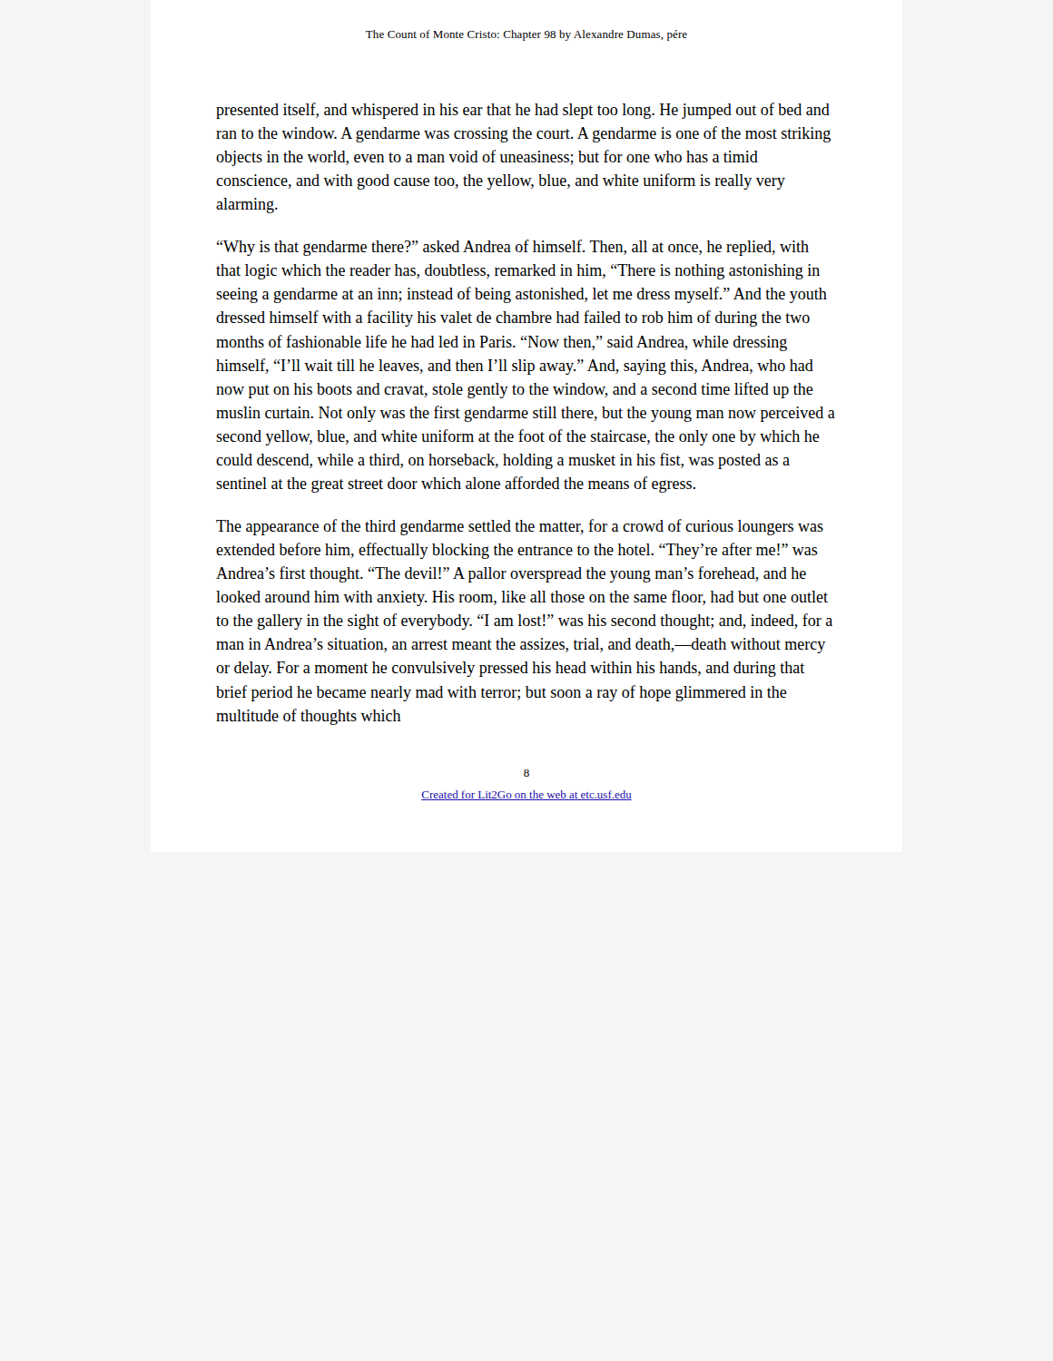The Count of Monte Cristo: Chapter 98 by Alexandre Dumas, pére
presented itself, and whispered in his ear that he had slept too long. He jumped out of bed and ran to the window. A gendarme was crossing the court. A gendarme is one of the most striking objects in the world, even to a man void of uneasiness; but for one who has a timid conscience, and with good cause too, the yellow, blue, and white uniform is really very alarming.
“Why is that gendarme there?” asked Andrea of himself. Then, all at once, he replied, with that logic which the reader has, doubtless, remarked in him, “There is nothing astonishing in seeing a gendarme at an inn; instead of being astonished, let me dress myself.” And the youth dressed himself with a facility his valet de chambre had failed to rob him of during the two months of fashionable life he had led in Paris. “Now then,” said Andrea, while dressing himself, “I’ll wait till he leaves, and then I’ll slip away.” And, saying this, Andrea, who had now put on his boots and cravat, stole gently to the window, and a second time lifted up the muslin curtain. Not only was the first gendarme still there, but the young man now perceived a second yellow, blue, and white uniform at the foot of the staircase, the only one by which he could descend, while a third, on horseback, holding a musket in his fist, was posted as a sentinel at the great street door which alone afforded the means of egress.
The appearance of the third gendarme settled the matter, for a crowd of curious loungers was extended before him, effectually blocking the entrance to the hotel. “They’re after me!” was Andrea’s first thought. “The devil!” A pallor overspread the young man’s forehead, and he looked around him with anxiety. His room, like all those on the same floor, had but one outlet to the gallery in the sight of everybody. “I am lost!” was his second thought; and, indeed, for a man in Andrea’s situation, an arrest meant the assizes, trial, and death,—death without mercy or delay. For a moment he convulsively pressed his head within his hands, and during that brief period he became nearly mad with terror; but soon a ray of hope glimmered in the multitude of thoughts which
8
Created for Lit2Go on the web at etc.usf.edu